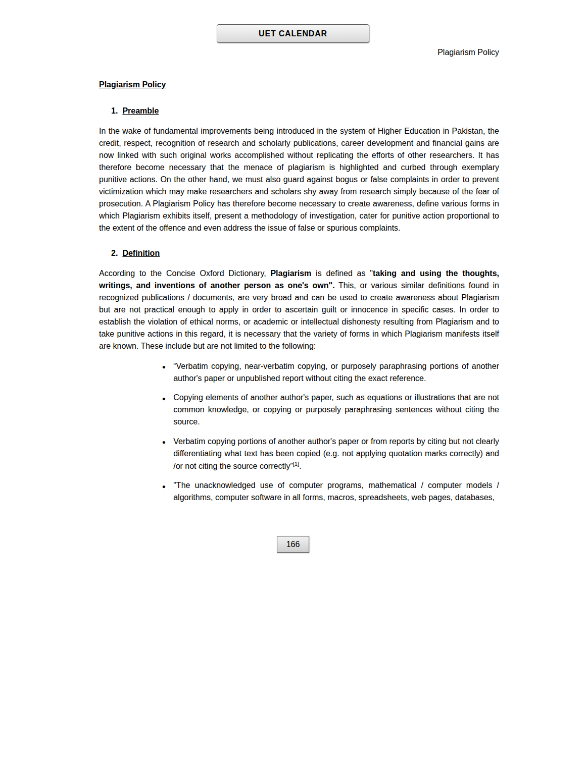UET CALENDAR
Plagiarism Policy
Plagiarism Policy
1. Preamble
In the wake of fundamental improvements being introduced in the system of Higher Education in Pakistan, the credit, respect, recognition of research and scholarly publications, career development and financial gains are now linked with such original works accomplished without replicating the efforts of other researchers. It has therefore become necessary that the menace of plagiarism is highlighted and curbed through exemplary punitive actions. On the other hand, we must also guard against bogus or false complaints in order to prevent victimization which may make researchers and scholars shy away from research simply because of the fear of prosecution. A Plagiarism Policy has therefore become necessary to create awareness, define various forms in which Plagiarism exhibits itself, present a methodology of investigation, cater for punitive action proportional to the extent of the offence and even address the issue of false or spurious complaints.
2. Definition
According to the Concise Oxford Dictionary, Plagiarism is defined as "taking and using the thoughts, writings, and inventions of another person as one's own". This, or various similar definitions found in recognized publications / documents, are very broad and can be used to create awareness about Plagiarism but are not practical enough to apply in order to ascertain guilt or innocence in specific cases. In order to establish the violation of ethical norms, or academic or intellectual dishonesty resulting from Plagiarism and to take punitive actions in this regard, it is necessary that the variety of forms in which Plagiarism manifests itself are known. These include but are not limited to the following:
“Verbatim copying, near-verbatim copying, or purposely paraphrasing portions of another author's paper or unpublished report without citing the exact reference.
Copying elements of another author's paper, such as equations or illustrations that are not common knowledge, or copying or purposely paraphrasing sentences without citing the source.
Verbatim copying portions of another author's paper or from reports by citing but not clearly differentiating what text has been copied (e.g. not applying quotation marks correctly) and /or not citing the source correctly”[1].
"The unacknowledged use of computer programs, mathematical / computer models / algorithms, computer software in all forms, macros, spreadsheets, web pages, databases,
166